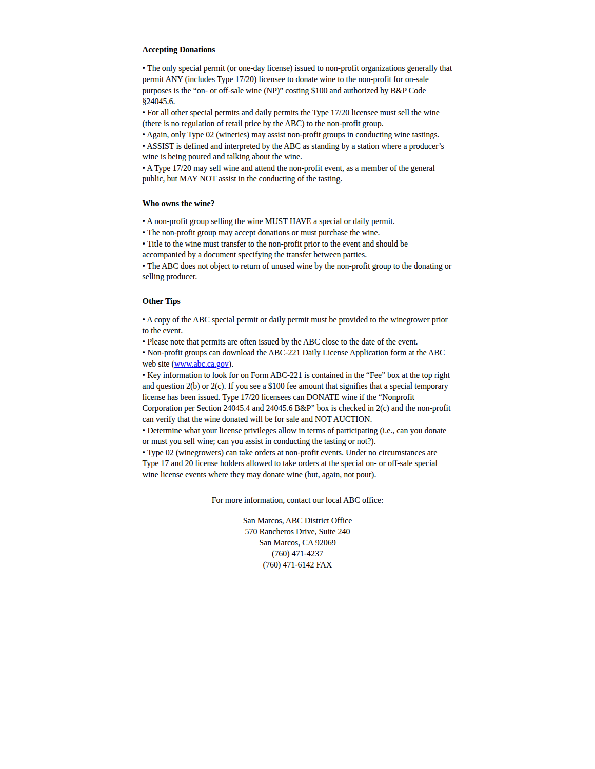Accepting Donations
• The only special permit (or one-day license) issued to non-profit organizations generally that permit ANY (includes Type 17/20) licensee to donate wine to the non-profit for on-sale purposes is the “on- or off-sale wine (NP)” costing $100 and authorized by B&P Code §24045.6.
• For all other special permits and daily permits the Type 17/20 licensee must sell the wine (there is no regulation of retail price by the ABC) to the non-profit group.
• Again, only Type 02 (wineries) may assist non-profit groups in conducting wine tastings.
• ASSIST is defined and interpreted by the ABC as standing by a station where a producer’s wine is being poured and talking about the wine.
• A Type 17/20 may sell wine and attend the non-profit event, as a member of the general public, but MAY NOT assist in the conducting of the tasting.
Who owns the wine?
• A non-profit group selling the wine MUST HAVE a special or daily permit.
• The non-profit group may accept donations or must purchase the wine.
• Title to the wine must transfer to the non-profit prior to the event and should be accompanied by a document specifying the transfer between parties.
• The ABC does not object to return of unused wine by the non-profit group to the donating or selling producer.
Other Tips
• A copy of the ABC special permit or daily permit must be provided to the winegrower prior to the event.
• Please note that permits are often issued by the ABC close to the date of the event.
• Non-profit groups can download the ABC-221 Daily License Application form at the ABC web site (www.abc.ca.gov).
• Key information to look for on Form ABC-221 is contained in the “Fee” box at the top right and question 2(b) or 2(c). If you see a $100 fee amount that signifies that a special temporary license has been issued. Type 17/20 licensees can DONATE wine if the “Nonprofit Corporation per Section 24045.4 and 24045.6 B&P” box is checked in 2(c) and the non-profit can verify that the wine donated will be for sale and NOT AUCTION.
• Determine what your license privileges allow in terms of participating (i.e., can you donate or must you sell wine; can you assist in conducting the tasting or not?).
• Type 02 (winegrowers) can take orders at non-profit events. Under no circumstances are Type 17 and 20 license holders allowed to take orders at the special on- or off-sale special wine license events where they may donate wine (but, again, not pour).
For more information, contact our local ABC office:
San Marcos, ABC District Office
570 Rancheros Drive, Suite 240
San Marcos, CA 92069
(760) 471-4237
(760) 471-6142 FAX